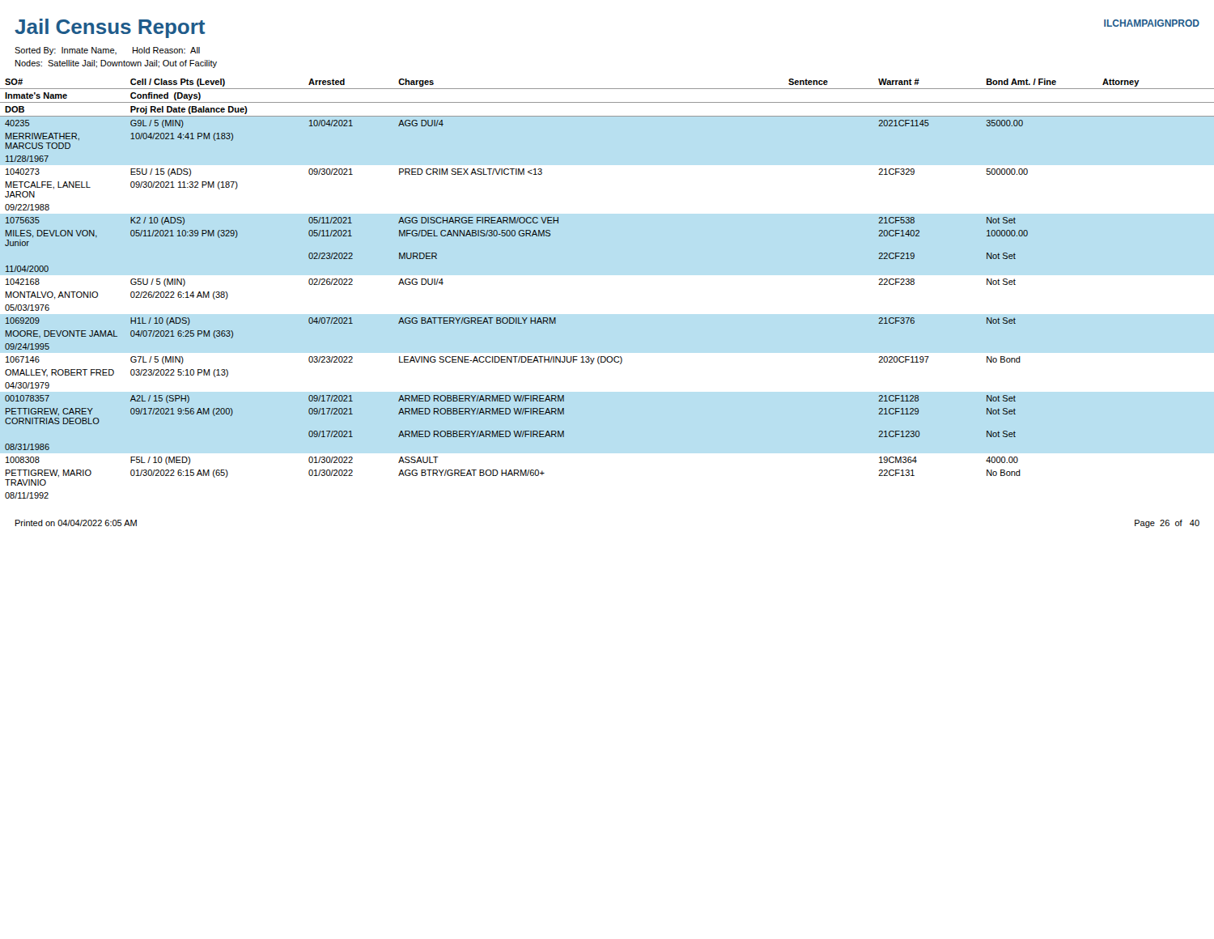ILCHAMPAIGNPROD
Jail Census Report
Sorted By: Inmate Name, Hold Reason: All
Nodes: Satellite Jail; Downtown Jail; Out of Facility
| SO# | Cell / Class Pts (Level) | Arrested | Charges | Sentence | Warrant # | Bond Amt. / Fine | Attorney |
| --- | --- | --- | --- | --- | --- | --- | --- |
| Inmate's Name | Confined (Days) | | | | | | |
| DOB | Proj Rel Date (Balance Due) | | | | | | |
| 40235 | G9L / 5 (MIN) | 10/04/2021 | AGG DUI/4 | | 2021CF1145 | 35000.00 | |
| MERRIWEATHER, MARCUS TODD | 10/04/2021 4:41 PM (183) | | | | | | |
| 11/28/1967 | | | | | | | |
| 1040273 | E5U / 15 (ADS) | 09/30/2021 | PRED CRIM SEX ASLT/VICTIM <13 | | 21CF329 | 500000.00 | |
| METCALFE, LANELL JARON | 09/30/2021 11:32 PM (187) | | | | | | |
| 09/22/1988 | | | | | | | |
| 1075635 | K2 / 10 (ADS) | 05/11/2021 | AGG DISCHARGE FIREARM/OCC VEH | | 21CF538 | Not Set | |
| MILES, DEVLON VON, Junior | 05/11/2021 10:39 PM (329) | 05/11/2021 | MFG/DEL CANNABIS/30-500 GRAMS | | 20CF1402 | 100000.00 | |
| | | 02/23/2022 | MURDER | | 22CF219 | Not Set | |
| 11/04/2000 | | | | | | | |
| 1042168 | G5U / 5 (MIN) | 02/26/2022 | AGG DUI/4 | | 22CF238 | Not Set | |
| MONTALVO, ANTONIO | 02/26/2022 6:14 AM (38) | | | | | | |
| 05/03/1976 | | | | | | | |
| 1069209 | H1L / 10 (ADS) | 04/07/2021 | AGG BATTERY/GREAT BODILY HARM | | 21CF376 | Not Set | |
| MOORE, DEVONTE JAMAL | 04/07/2021 6:25 PM (363) | | | | | | |
| 09/24/1995 | | | | | | | |
| 1067146 | G7L / 5 (MIN) | 03/23/2022 | LEAVING SCENE-ACCIDENT/DEATH/INJUF 13y (DOC) | | 2020CF1197 | No Bond | |
| OMALLEY, ROBERT FRED | 03/23/2022 5:10 PM (13) | | | | | | |
| 04/30/1979 | | | | | | | |
| 001078357 | A2L / 15 (SPH) | 09/17/2021 | ARMED ROBBERY/ARMED W/FIREARM | | 21CF1128 | Not Set | |
| PETTIGREW, CAREY CORNITRIAS DEOBLO | 09/17/2021 9:56 AM (200) | 09/17/2021 | ARMED ROBBERY/ARMED W/FIREARM | | 21CF1129 | Not Set | |
| | | 09/17/2021 | ARMED ROBBERY/ARMED W/FIREARM | | 21CF1230 | Not Set | |
| 08/31/1986 | | | | | | | |
| 1008308 | F5L / 10 (MED) | 01/30/2022 | ASSAULT | | 19CM364 | 4000.00 | |
| PETTIGREW, MARIO TRAVINIO | 01/30/2022 6:15 AM (65) | 01/30/2022 | AGG BTRY/GREAT BOD HARM/60+ | | 22CF131 | No Bond | |
| 08/11/1992 | | | | | | | |
Printed on 04/04/2022 6:05 AM Page 26 of 40